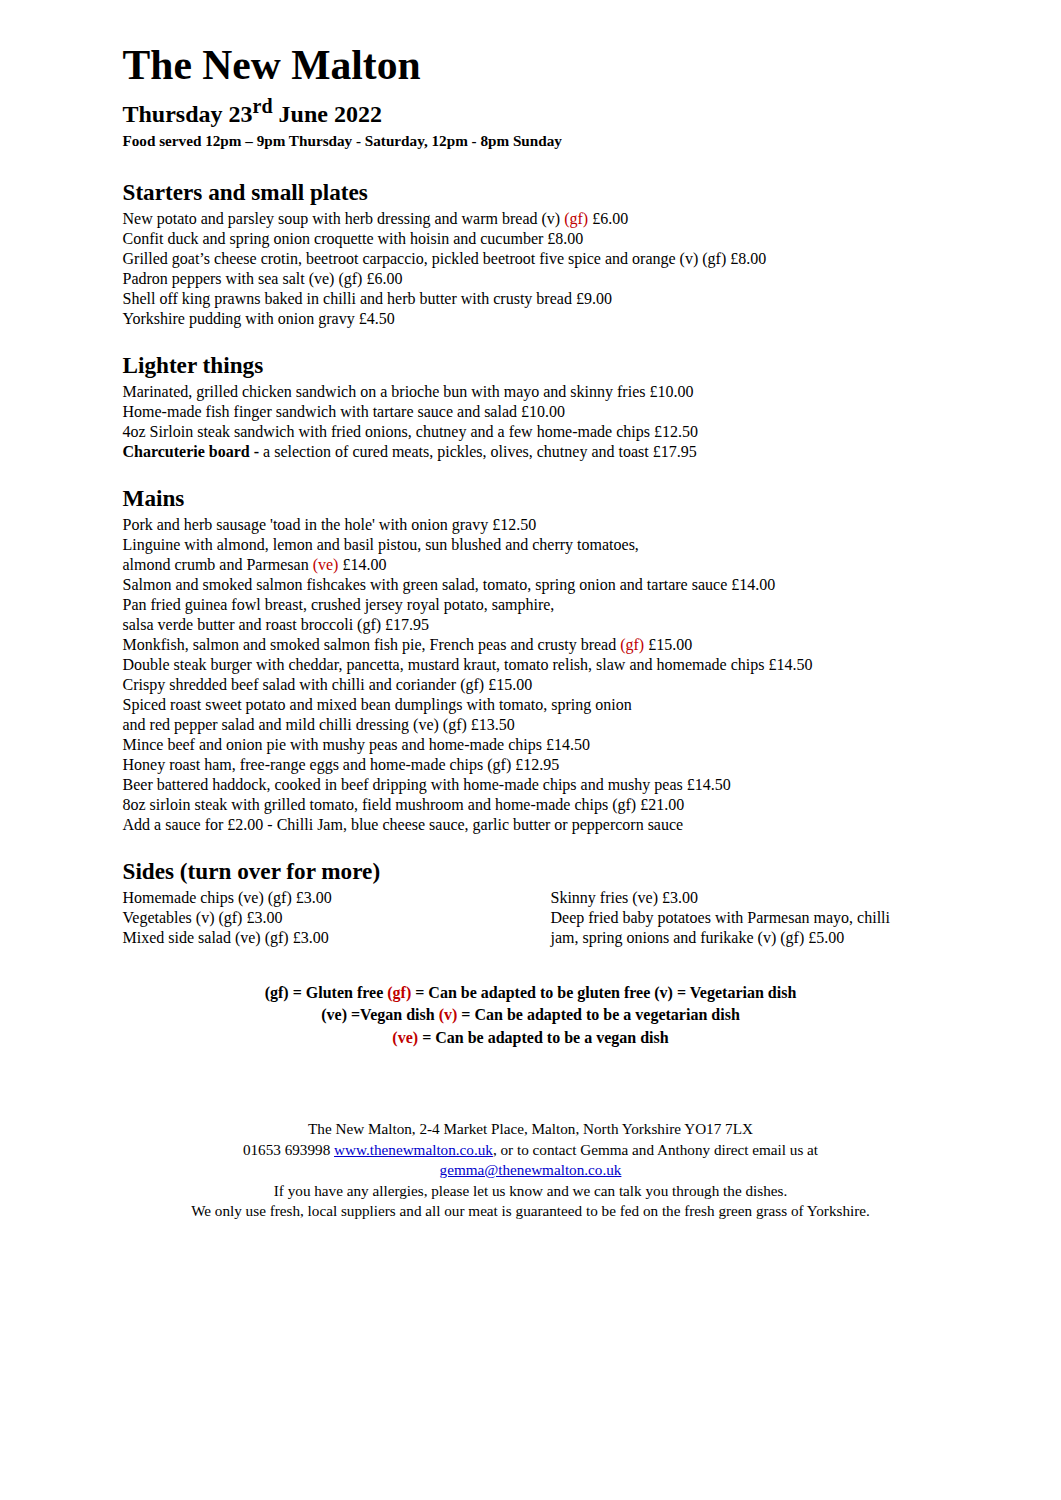The New Malton
Thursday 23rd June 2022
Food served 12pm – 9pm Thursday - Saturday, 12pm - 8pm Sunday
Starters and small plates
New potato and parsley soup with herb dressing and warm bread (v) (gf) £6.00
Confit duck and spring onion croquette with hoisin and cucumber £8.00
Grilled goat’s cheese crotin, beetroot carpaccio, pickled beetroot five spice and orange (v) (gf) £8.00
Padron peppers with sea salt (ve) (gf) £6.00
Shell off king prawns baked in chilli and herb butter with crusty bread £9.00
Yorkshire pudding with onion gravy £4.50
Lighter things
Marinated, grilled chicken sandwich on a brioche bun with mayo and skinny fries £10.00
Home-made fish finger sandwich with tartare sauce and salad £10.00
4oz Sirloin steak sandwich with fried onions, chutney and a few home-made chips £12.50
Charcuterie board - a selection of cured meats, pickles, olives, chutney and toast £17.95
Mains
Pork and herb sausage 'toad in the hole' with onion gravy £12.50
Linguine with almond, lemon and basil pistou, sun blushed and cherry tomatoes,
almond crumb and Parmesan (ve) £14.00
Salmon and smoked salmon fishcakes with green salad, tomato, spring onion and tartare sauce £14.00
Pan fried guinea fowl breast, crushed jersey royal potato, samphire,
salsa verde butter and roast broccoli (gf) £17.95
Monkfish, salmon and smoked salmon fish pie, French peas and crusty bread (gf) £15.00
Double steak burger with cheddar, pancetta, mustard kraut, tomato relish, slaw and homemade chips £14.50
Crispy shredded beef salad with chilli and coriander (gf) £15.00
Spiced roast sweet potato and mixed bean dumplings with tomato, spring onion
and red pepper salad and mild chilli dressing (ve) (gf) £13.50
Mince beef and onion pie with mushy peas and home-made chips £14.50
Honey roast ham, free-range eggs and home-made chips (gf) £12.95
Beer battered haddock, cooked in beef dripping with home-made chips and mushy peas £14.50
8oz sirloin steak with grilled tomato, field mushroom and home-made chips (gf) £21.00
Add a sauce for £2.00 - Chilli Jam, blue cheese sauce, garlic butter or peppercorn sauce
Sides (turn over for more)
Homemade chips (ve) (gf) £3.00
Vegetables (v) (gf) £3.00
Mixed side salad (ve) (gf) £3.00
Skinny fries (ve) £3.00
Deep fried baby potatoes with Parmesan mayo, chilli
jam, spring onions and furikake (v) (gf) £5.00
(gf) = Gluten free (gf) = Can be adapted to be gluten free (v) = Vegetarian dish
(ve) =Vegan dish (v) = Can be adapted to be a vegetarian dish
(ve) = Can be adapted to be a vegan dish
The New Malton, 2-4 Market Place, Malton, North Yorkshire YO17 7LX
01653 693998 www.thenewmalton.co.uk, or to contact Gemma and Anthony direct email us at
gemma@thenewmalton.co.uk
If you have any allergies, please let us know and we can talk you through the dishes.
We only use fresh, local suppliers and all our meat is guaranteed to be fed on the fresh green grass of Yorkshire.